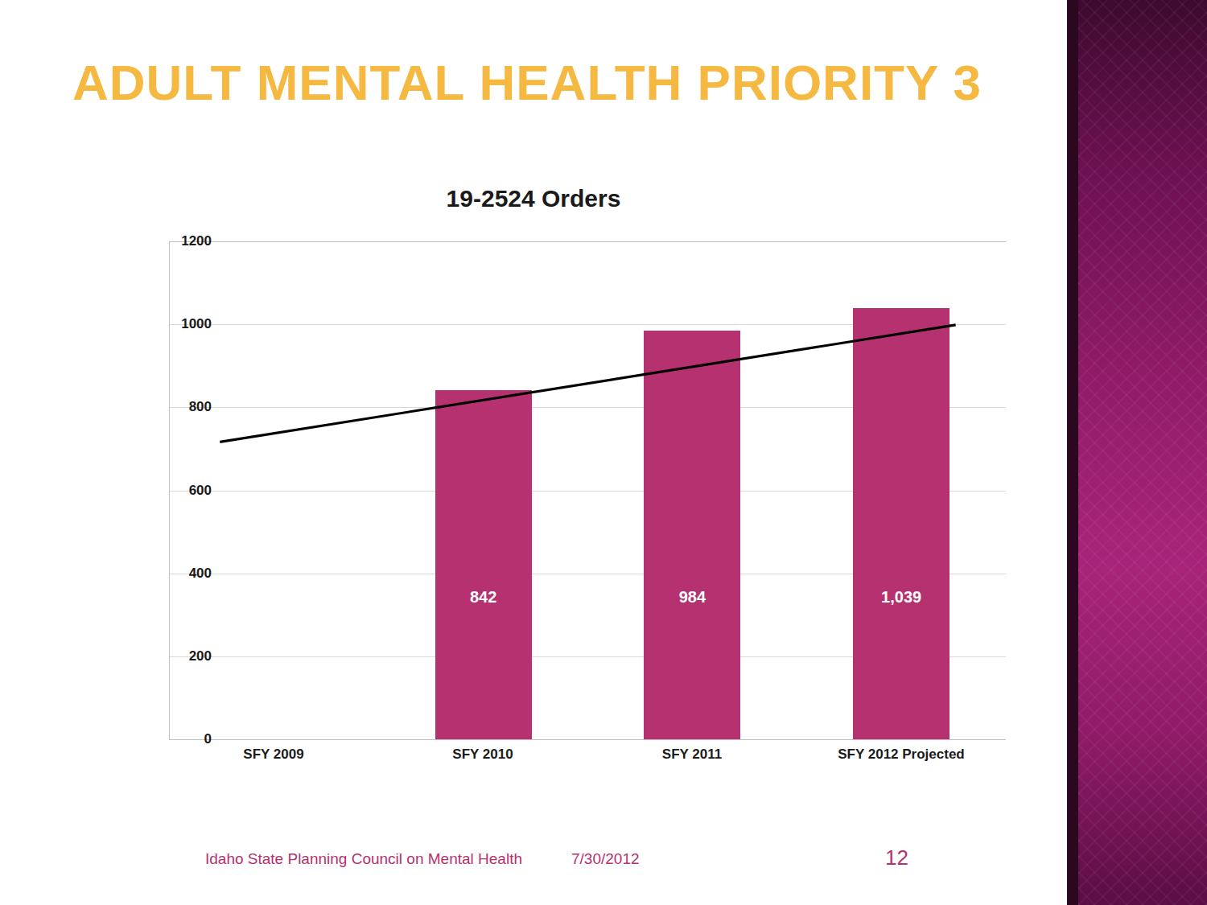Adult Mental Health Priority 3
19-2524 Orders
1200
1000
800
600
400
200
0
842
984
1,039
SFY 2009
SFY 2010
SFY 2011
SFY 2012 Projected
Idaho State Planning Council on Mental Health 7/30/2012 12